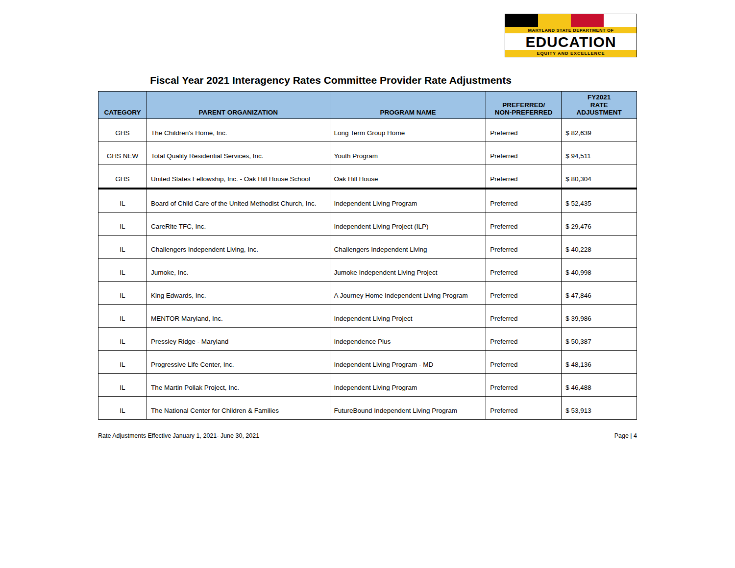Maryland State Department of
EDUCATION
Equity and Excellence
Fiscal Year 2021 Interagency Rates Committee Provider Rate Adjustments
| CATEGORY | PARENT ORGANIZATION | PROGRAM NAME | PREFERRED/ NON-PREFERRED | FY2021 RATE ADJUSTMENT |
| --- | --- | --- | --- | --- |
| GHS | The Children's Home, Inc. | Long Term Group Home | Preferred | $ 82,639 |
| GHS NEW | Total Quality Residential Services, Inc. | Youth Program | Preferred | $ 94,511 |
| GHS | United States Fellowship, Inc. - Oak Hill House School | Oak Hill House | Preferred | $ 80,304 |
| IL | Board of Child Care of the United Methodist Church, Inc. | Independent Living Program | Preferred | $ 52,435 |
| IL | CareRite TFC, Inc. | Independent Living Project (ILP) | Preferred | $ 29,476 |
| IL | Challengers Independent Living, Inc. | Challengers Independent Living | Preferred | $ 40,228 |
| IL | Jumoke, Inc. | Jumoke Independent Living Project | Preferred | $ 40,998 |
| IL | King Edwards, Inc. | A Journey Home Independent Living Program | Preferred | $ 47,846 |
| IL | MENTOR Maryland, Inc. | Independent Living Project | Preferred | $ 39,986 |
| IL | Pressley Ridge - Maryland | Independence Plus | Preferred | $ 50,387 |
| IL | Progressive Life Center, Inc. | Independent Living Program - MD | Preferred | $ 48,136 |
| IL | The Martin Pollak Project, Inc. | Independent Living Program | Preferred | $ 46,488 |
| IL | The National Center for Children & Families | FutureBound Independent Living Program | Preferred | $ 53,913 |
Rate Adjustments Effective January 1, 2021- June 30, 2021
Page | 4